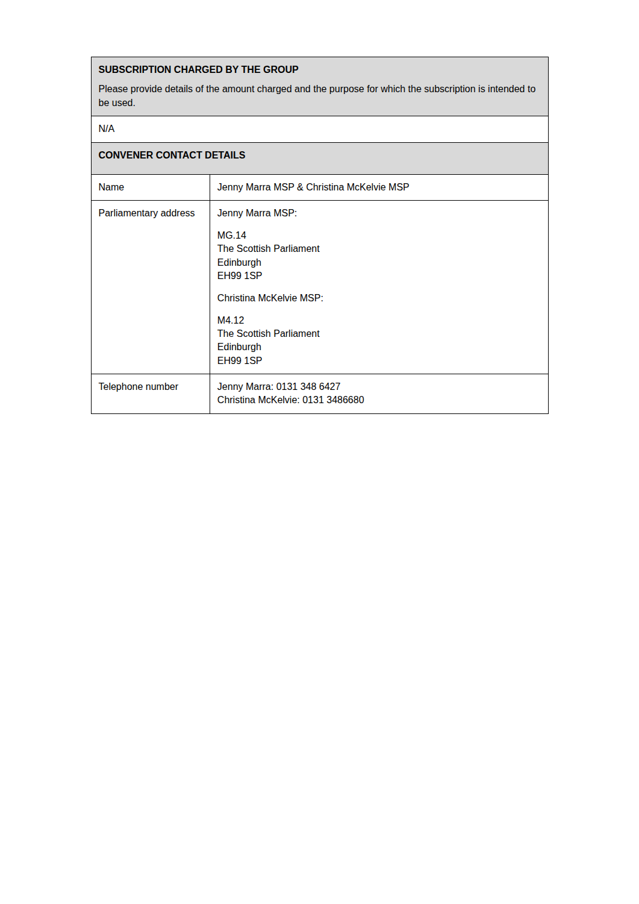| SUBSCRIPTION CHARGED BY THE GROUP Please provide details of the amount charged and the purpose for which the subscription is intended to be used. |
| N/A |
| CONVENER CONTACT DETAILS |
| Name | Jenny Marra MSP & Christina McKelvie MSP |
| Parliamentary address | Jenny Marra MSP: MG.14 The Scottish Parliament Edinburgh EH99 1SP Christina McKelvie MSP: M4.12 The Scottish Parliament Edinburgh EH99 1SP |
| Telephone number | Jenny Marra: 0131 348 6427 Christina McKelvie: 0131 3486680 |